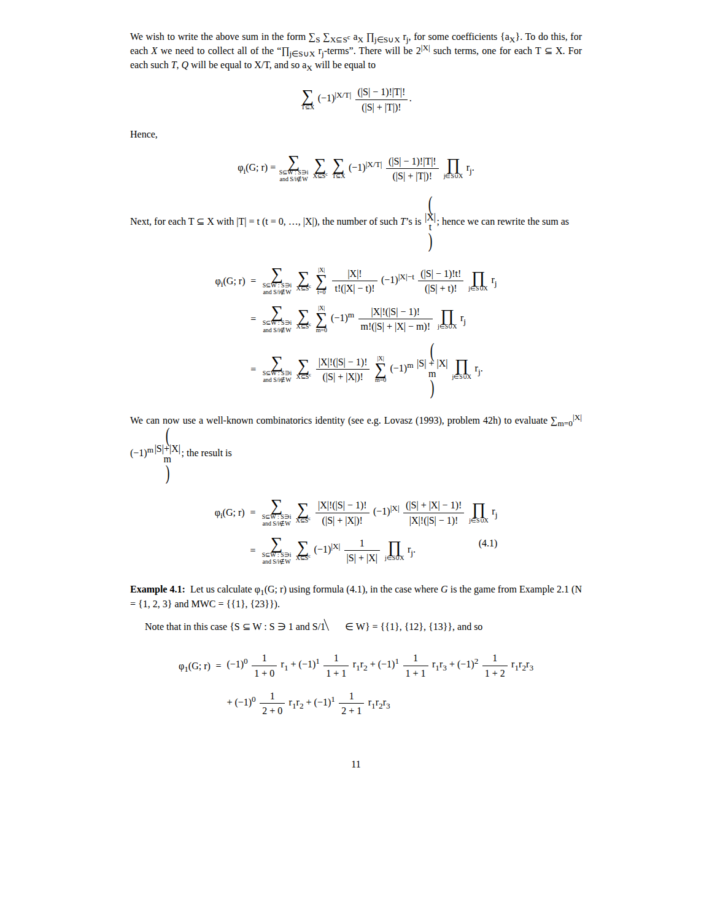We wish to write the above sum in the form ∑S ∑X⊆Sc aX ∏j∈S∪X rj, for some coefficients {aX}. To do this, for each X we need to collect all of the “∏j∈S∪X rj-terms”. There will be 2|X| such terms, one for each T ⊆ X. For each such T, Q will be equal to X/T, and so aX will be equal to
∑T⊆X (−1)|X/T| (|S| − 1)!|T|!(|S| + |T|)!.
Hence,
φi(G; r) = ∑S⊆W : S∋i
and S/i∉W ∑X⊆Sc ∑T⊆X (−1)|X/T| (|S| − 1)!|T|!(|S| + |T|)! ∏j∈S∪X rj.
Next, for each T ⊆ X with |T| = t (t = 0, …, |X|), the number of such T’s is (|X|t); hence we can rewrite the sum as
φi(G; r) = ∑S⊆W : S∋i
and S/i∉W ∑X⊆Sc |X|∑t=0 |X|!t!(|X| − t)! (−1)|X|−t (|S| − 1)!t!(|S| + t)! ∏j∈S∪X rj
= ∑S⊆W : S∋i
and S/i∉W ∑X⊆Sc |X|∑m=0 (−1)m |X|!(|S| − 1)!m!(|S| + |X| − m)! ∏j∈S∪X rj
= ∑S⊆W : S∋i
and S/i∉W ∑X⊆Sc |X|!(|S| − 1)!(|S| + |X|)! |X|∑m=0 (−1)m (|S| + |X|m) ∏j∈S∪X rj.
We can now use a well-known combinatorics identity (see e.g. Lovasz (1993), problem 42h) to evaluate ∑m=0|X|(−1)m(|S|+|X|m); the result is
φi(G; r) = ∑S⊆W : S∋i
and S/i∉W ∑X⊆Sc |X|!(|S| − 1)!(|S| + |X|)! (−1)|X| (|S| + |X| − 1)!|X|!(|S| − 1)! ∏j∈S∪X rj
= ∑S⊆W : S∋i
and S/i∉W ∑X⊆Sc (−1)|X| 1|S| + |X| ∏j∈S∪X rj. (4.1)
Example 4.1: Let us calculate φ1(G; r) using formula (4.1), in the case where G is the game from Example 2.1 (N = {1, 2, 3} and MWC = {{1}, {23}}).
Note that in this case {S ⊆ W : S ∋ 1 and S/1 ∈ W} = {{1}, {12}, {13}}, and so
φ1(G; r) = (−1)0 11 + 0 r1 + (−1)1 11 + 1 r1r2 + (−1)1 11 + 1 r1r3 + (−1)2 11 + 2 r1r2r3
+ (−1)0 12 + 0 r1r2 + (−1)1 12 + 1 r1r2r3
11